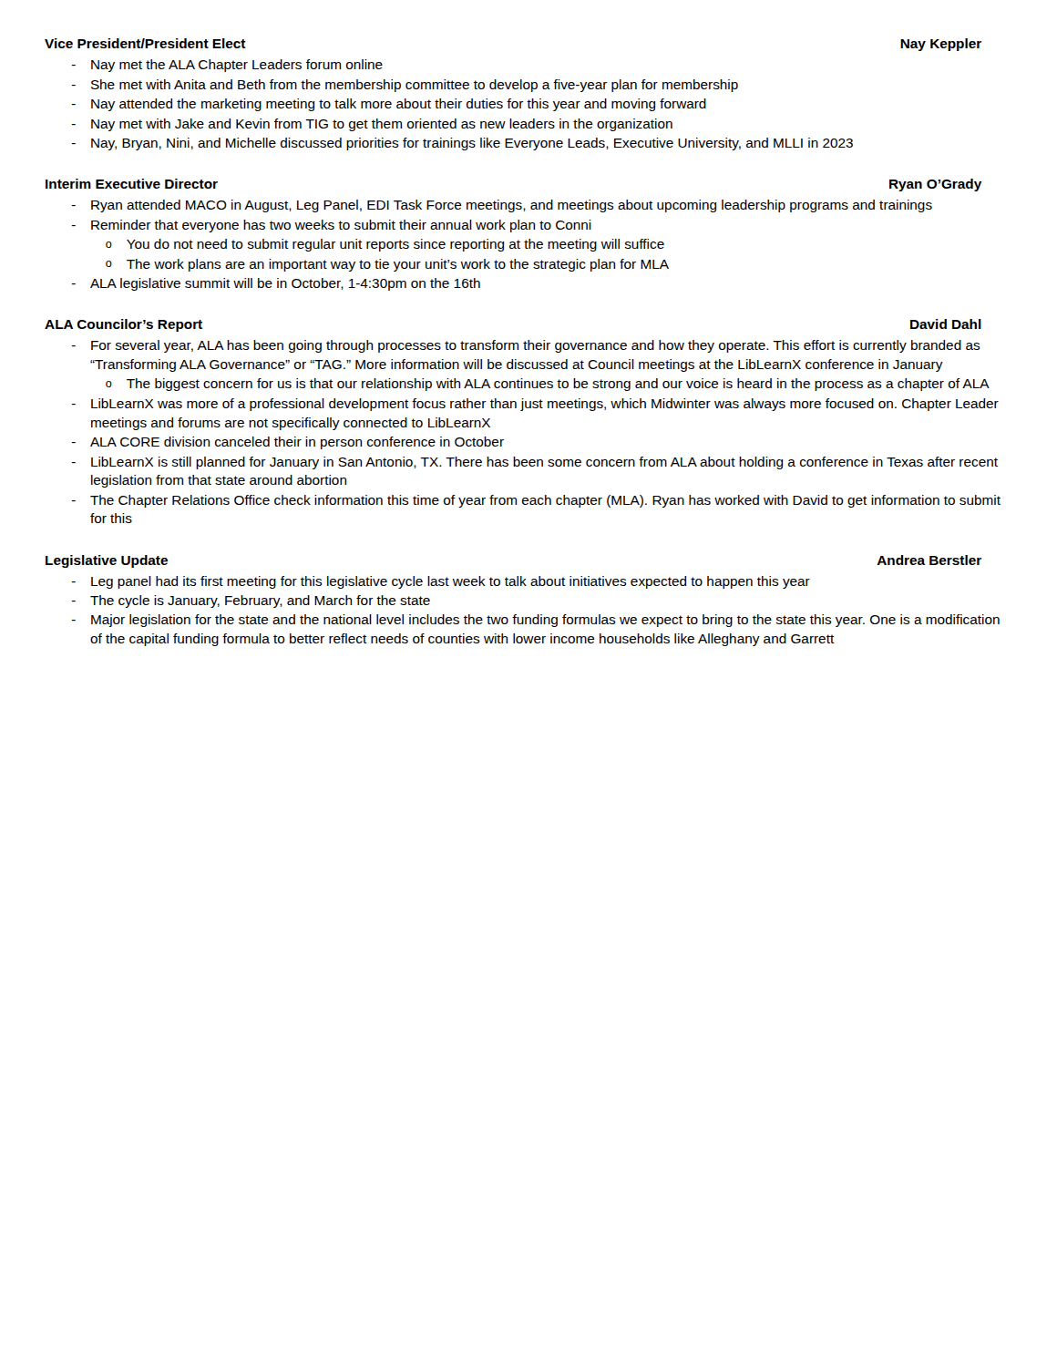Vice President/President Elect Nay Keppler
Nay met the ALA Chapter Leaders forum online
She met with Anita and Beth from the membership committee to develop a five-year plan for membership
Nay attended the marketing meeting to talk more about their duties for this year and moving forward
Nay met with Jake and Kevin from TIG to get them oriented as new leaders in the organization
Nay, Bryan, Nini, and Michelle discussed priorities for trainings like Everyone Leads, Executive University, and MLLI in 2023
Interim Executive Director Ryan O’Grady
Ryan attended MACO in August, Leg Panel, EDI Task Force meetings, and meetings about upcoming leadership programs and trainings
Reminder that everyone has two weeks to submit their annual work plan to Conni
You do not need to submit regular unit reports since reporting at the meeting will suffice
The work plans are an important way to tie your unit’s work to the strategic plan for MLA
ALA legislative summit will be in October, 1-4:30pm on the 16th
ALA Councilor’s Report David Dahl
For several year, ALA has been going through processes to transform their governance and how they operate. This effort is currently branded as “Transforming ALA Governance” or “TAG.” More information will be discussed at Council meetings at the LibLearnX conference in January
The biggest concern for us is that our relationship with ALA continues to be strong and our voice is heard in the process as a chapter of ALA
LibLearnX was more of a professional development focus rather than just meetings, which Midwinter was always more focused on. Chapter Leader meetings and forums are not specifically connected to LibLearnX
ALA CORE division canceled their in person conference in October
LibLearnX is still planned for January in San Antonio, TX. There has been some concern from ALA about holding a conference in Texas after recent legislation from that state around abortion
The Chapter Relations Office check information this time of year from each chapter (MLA). Ryan has worked with David to get information to submit for this
Legislative Update Andrea Berstler
Leg panel had its first meeting for this legislative cycle last week to talk about initiatives expected to happen this year
The cycle is January, February, and March for the state
Major legislation for the state and the national level includes the two funding formulas we expect to bring to the state this year. One is a modification of the capital funding formula to better reflect needs of counties with lower income households like Alleghany and Garrett